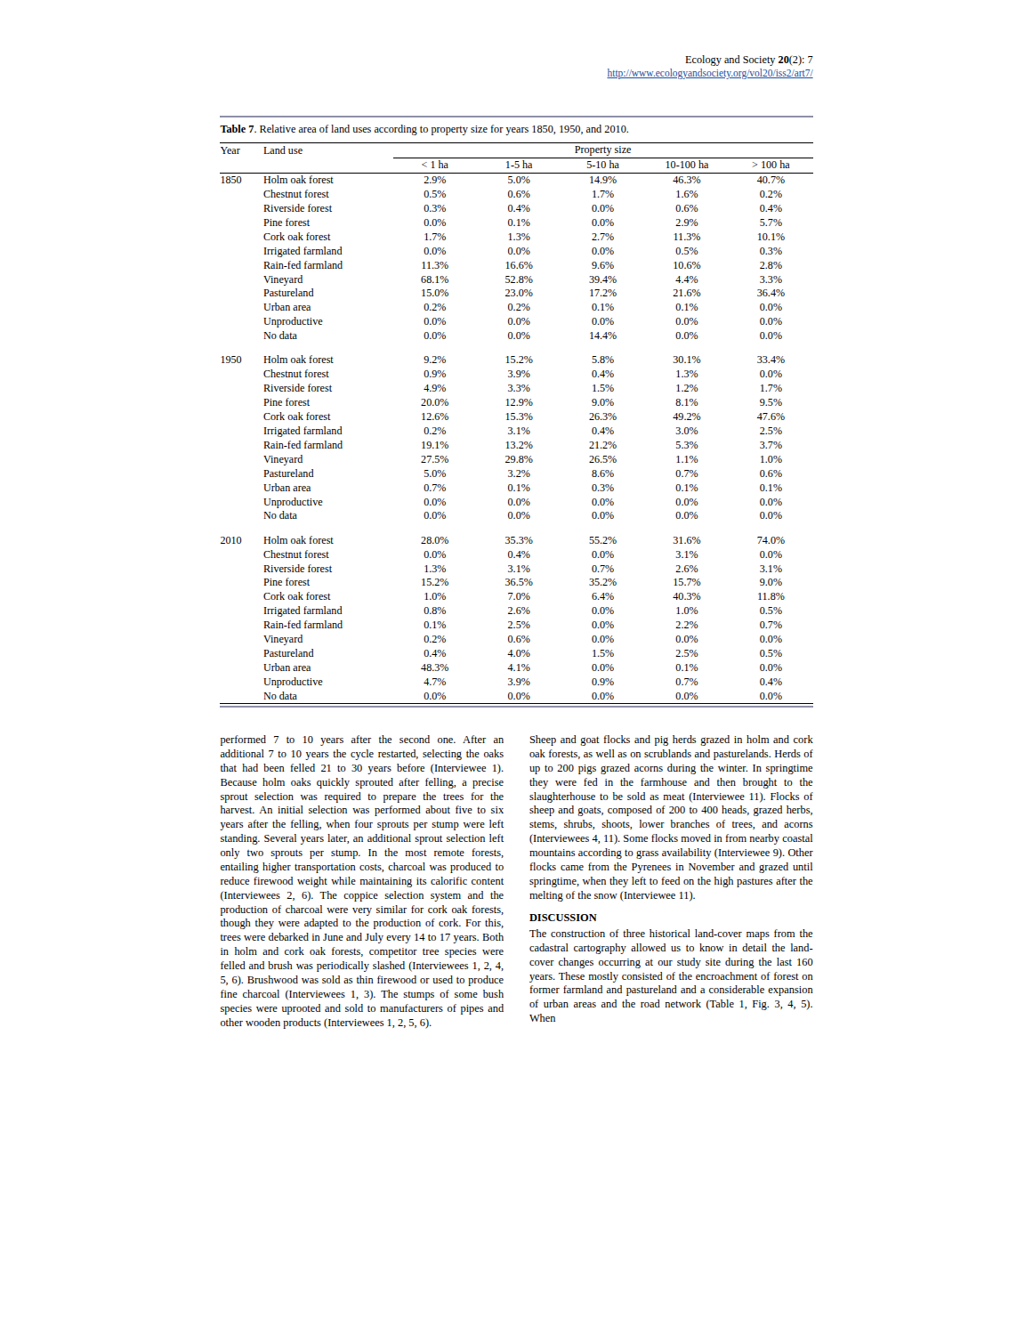Ecology and Society 20(2): 7
http://www.ecologyandsociety.org/vol20/iss2/art7/
Table 7. Relative area of land uses according to property size for years 1850, 1950, and 2010.
| Year | Land use | Property size |
| --- | --- | --- |
| | | < 1 ha | 1-5 ha | 5-10 ha | 10-100 ha | > 100 ha |
| 1850 | Holm oak forest | 2.9% | 5.0% | 14.9% | 46.3% | 40.7% |
| | Chestnut forest | 0.5% | 0.6% | 1.7% | 1.6% | 0.2% |
| | Riverside forest | 0.3% | 0.4% | 0.0% | 0.6% | 0.4% |
| | Pine forest | 0.0% | 0.1% | 0.0% | 2.9% | 5.7% |
| | Cork oak forest | 1.7% | 1.3% | 2.7% | 11.3% | 10.1% |
| | Irrigated farmland | 0.0% | 0.0% | 0.0% | 0.5% | 0.3% |
| | Rain-fed farmland | 11.3% | 16.6% | 9.6% | 10.6% | 2.8% |
| | Vineyard | 68.1% | 52.8% | 39.4% | 4.4% | 3.3% |
| | Pastureland | 15.0% | 23.0% | 17.2% | 21.6% | 36.4% |
| | Urban area | 0.2% | 0.2% | 0.1% | 0.1% | 0.0% |
| | Unproductive | 0.0% | 0.0% | 0.0% | 0.0% | 0.0% |
| | No data | 0.0% | 0.0% | 14.4% | 0.0% | 0.0% |
| 1950 | Holm oak forest | 9.2% | 15.2% | 5.8% | 30.1% | 33.4% |
| | Chestnut forest | 0.9% | 3.9% | 0.4% | 1.3% | 0.0% |
| | Riverside forest | 4.9% | 3.3% | 1.5% | 1.2% | 1.7% |
| | Pine forest | 20.0% | 12.9% | 9.0% | 8.1% | 9.5% |
| | Cork oak forest | 12.6% | 15.3% | 26.3% | 49.2% | 47.6% |
| | Irrigated farmland | 0.2% | 3.1% | 0.4% | 3.0% | 2.5% |
| | Rain-fed farmland | 19.1% | 13.2% | 21.2% | 5.3% | 3.7% |
| | Vineyard | 27.5% | 29.8% | 26.5% | 1.1% | 1.0% |
| | Pastureland | 5.0% | 3.2% | 8.6% | 0.7% | 0.6% |
| | Urban area | 0.7% | 0.1% | 0.3% | 0.1% | 0.1% |
| | Unproductive | 0.0% | 0.0% | 0.0% | 0.0% | 0.0% |
| | No data | 0.0% | 0.0% | 0.0% | 0.0% | 0.0% |
| 2010 | Holm oak forest | 28.0% | 35.3% | 55.2% | 31.6% | 74.0% |
| | Chestnut forest | 0.0% | 0.4% | 0.0% | 3.1% | 0.0% |
| | Riverside forest | 1.3% | 3.1% | 0.7% | 2.6% | 3.1% |
| | Pine forest | 15.2% | 36.5% | 35.2% | 15.7% | 9.0% |
| | Cork oak forest | 1.0% | 7.0% | 6.4% | 40.3% | 11.8% |
| | Irrigated farmland | 0.8% | 2.6% | 0.0% | 1.0% | 0.5% |
| | Rain-fed farmland | 0.1% | 2.5% | 0.0% | 2.2% | 0.7% |
| | Vineyard | 0.2% | 0.6% | 0.0% | 0.0% | 0.0% |
| | Pastureland | 0.4% | 4.0% | 1.5% | 2.5% | 0.5% |
| | Urban area | 48.3% | 4.1% | 0.0% | 0.1% | 0.0% |
| | Unproductive | 4.7% | 3.9% | 0.9% | 0.7% | 0.4% |
| | No data | 0.0% | 0.0% | 0.0% | 0.0% | 0.0% |
performed 7 to 10 years after the second one. After an additional 7 to 10 years the cycle restarted, selecting the oaks that had been felled 21 to 30 years before (Interviewee 1). Because holm oaks quickly sprouted after felling, a precise sprout selection was required to prepare the trees for the harvest. An initial selection was performed about five to six years after the felling, when four sprouts per stump were left standing. Several years later, an additional sprout selection left only two sprouts per stump. In the most remote forests, entailing higher transportation costs, charcoal was produced to reduce firewood weight while maintaining its calorific content (Interviewees 2, 6). The coppice selection system and the production of charcoal were very similar for cork oak forests, though they were adapted to the production of cork. For this, trees were debarked in June and July every 14 to 17 years. Both in holm and cork oak forests, competitor tree species were felled and brush was periodically slashed (Interviewees 1, 2, 4, 5, 6). Brushwood was sold as thin firewood or used to produce fine charcoal (Interviewees 1, 3). The stumps of some bush species were uprooted and sold to manufacturers of pipes and other wooden products (Interviewees 1, 2, 5, 6).
Sheep and goat flocks and pig herds grazed in holm and cork oak forests, as well as on scrublands and pasturelands. Herds of up to 200 pigs grazed acorns during the winter. In springtime they were fed in the farmhouse and then brought to the slaughterhouse to be sold as meat (Interviewee 11). Flocks of sheep and goats, composed of 200 to 400 heads, grazed herbs, stems, shrubs, shoots, lower branches of trees, and acorns (Interviewees 4, 11). Some flocks moved in from nearby coastal mountains according to grass availability (Interviewee 9). Other flocks came from the Pyrenees in November and grazed until springtime, when they left to feed on the high pastures after the melting of the snow (Interviewee 11).
Discussion
The construction of three historical land-cover maps from the cadastral cartography allowed us to know in detail the land-cover changes occurring at our study site during the last 160 years. These mostly consisted of the encroachment of forest on former farmland and pastureland and a considerable expansion of urban areas and the road network (Table 1, Fig. 3, 4, 5). When